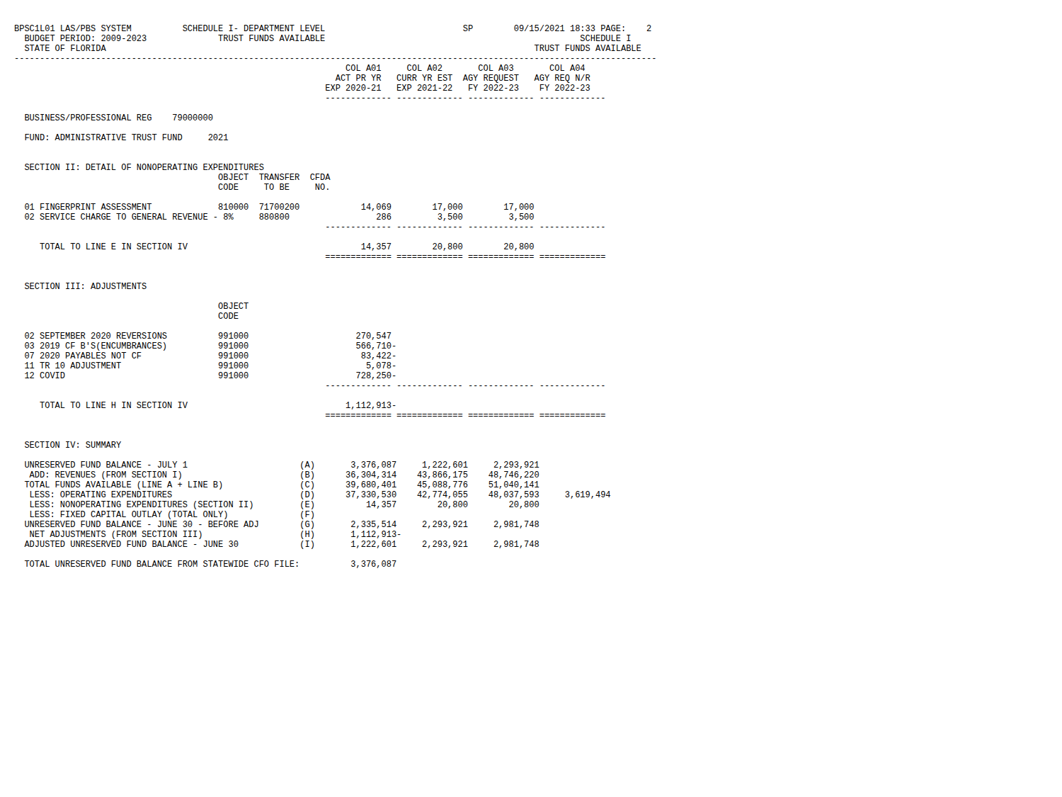BPSC1L01 LAS/PBS SYSTEM SCHEDULE I- DEPARTMENT LEVEL SP 09/15/2021 18:33 PAGE: 2 BUDGET PERIOD: 2009-2023 TRUST FUNDS AVAILABLE SCHEDULE I STATE OF FLORIDA TRUST FUNDS AVAILABLE ------------------------------------------------------------------------------------------------------------------------------ COL A01 COL A02 COL A03 COL A04 ACT PR YR CURR YR EST AGY REQUEST AGY REQ N/R EXP 2020-21 EXP 2021-22 FY 2022-23 FY 2022-23 ------------- ------------- ------------- ------------- BUSINESS/PROFESSIONAL REG 79000000 FUND: ADMINISTRATIVE TRUST FUND 2021 SECTION II: DETAIL OF NONOPERATING EXPENDITURES OBJECT TRANSFER CFDA CODE TO BE NO. 01 FINGERPRINT ASSESSMENT 810000 71700200 14,069 17,000 17,000 02 SERVICE CHARGE TO GENERAL REVENUE - 8% 880800 286 3,500 3,500 ------------- ------------- ------------- ------------- TOTAL TO LINE E IN SECTION IV 14,357 20,800 20,800 ============= ============= ============= ============= SECTION III: ADJUSTMENTS OBJECT CODE 02 SEPTEMBER 2020 REVERSIONS 991000 270,547 03 2019 CF B'S(ENCUMBRANCES) 991000 566,710- 07 2020 PAYABLES NOT CF 991000 83,422- 11 TR 10 ADJUSTMENT 991000 5,078- 12 COVID 991000 728,250- ------------- ------------- ------------- ------------- TOTAL TO LINE H IN SECTION IV 1,112,913- ============= ============= ============= ============= SECTION IV: SUMMARY UNRESERVED FUND BALANCE - JULY 1 (A) 3,376,087 1,222,601 2,293,921 ADD: REVENUES (FROM SECTION I) (B) 36,304,314 43,866,175 48,746,220 TOTAL FUNDS AVAILABLE (LINE A + LINE B) (C) 39,680,401 45,088,776 51,040,141 LESS: OPERATING EXPENDITURES (D) 37,330,530 42,774,055 48,037,593 3,619,494 LESS: NONOPERATING EXPENDITURES (SECTION II) (E) 14,357 20,800 20,800 LESS: FIXED CAPITAL OUTLAY (TOTAL ONLY) (F) UNRESERVED FUND BALANCE - JUNE 30 - BEFORE ADJ (G) 2,335,514 2,293,921 2,981,748 NET ADJUSTMENTS (FROM SECTION III) (H) 1,112,913- ADJUSTED UNRESERVED FUND BALANCE - JUNE 30 (I) 1,222,601 2,293,921 2,981,748 TOTAL UNRESERVED FUND BALANCE FROM STATEWIDE CFO FILE: 3,376,087